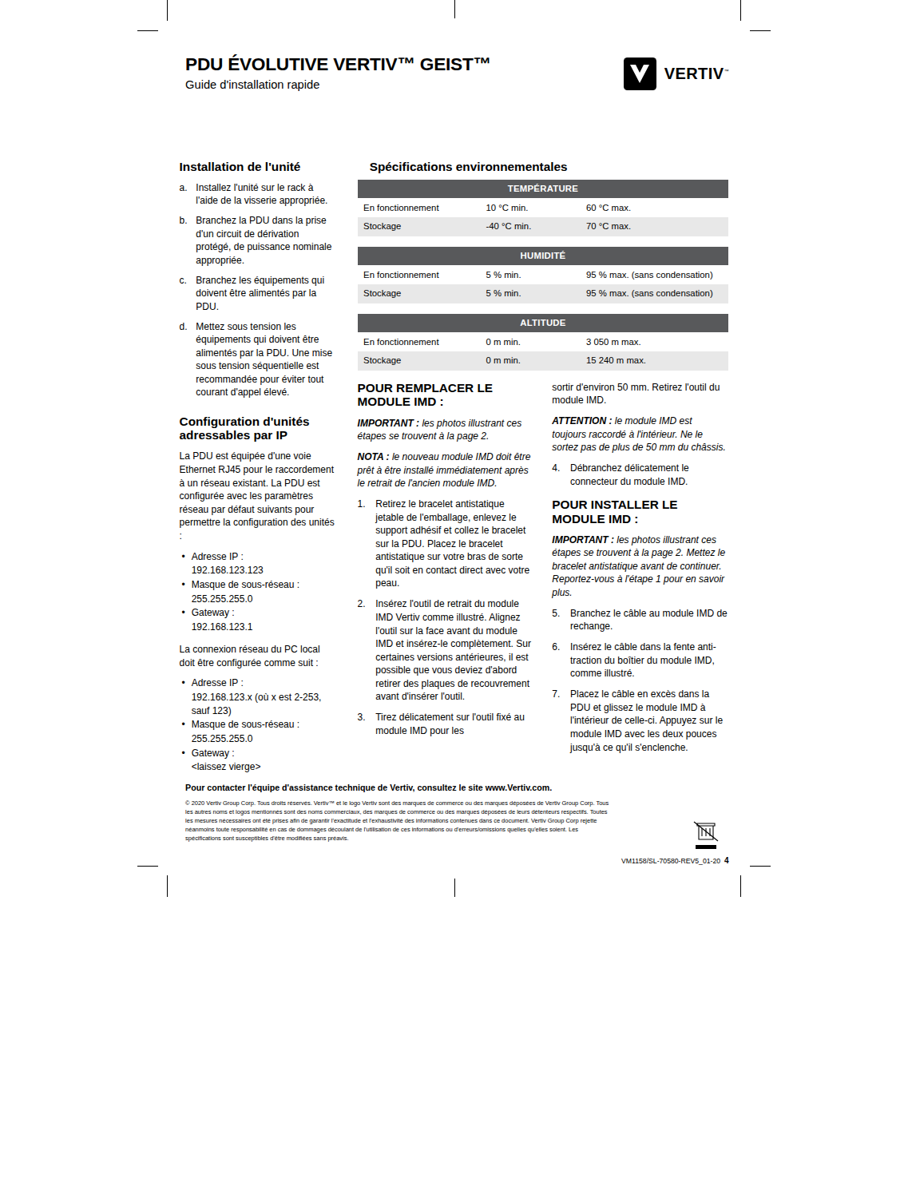PDU ÉVOLUTIVE VERTIV™ GEIST™
Guide d'installation rapide
VERTIV™
Installation de l'unité
Installez l'unité sur le rack à l'aide de la visserie appropriée.
Branchez la PDU dans la prise d'un circuit de dérivation protégé, de puissance nominale appropriée.
Branchez les équipements qui doivent être alimentés par la PDU.
Mettez sous tension les équipements qui doivent être alimentés par la PDU. Une mise sous tension séquentielle est recommandée pour éviter tout courant d'appel élevé.
Configuration d'unités adressables par IP
La PDU est équipée d'une voie Ethernet RJ45 pour le raccordement à un réseau existant. La PDU est configurée avec les paramètres réseau par défaut suivants pour permettre la configuration des unités :
Adresse IP :
192.168.123.123
Masque de sous-réseau :
255.255.255.0
Gateway :
192.168.123.1
La connexion réseau du PC local doit être configurée comme suit :
Adresse IP :
192.168.123.x (où x est 2-253, sauf 123)
Masque de sous-réseau :
255.255.255.0
Gateway :
<laissez vierge>
Spécifications environnementales
| TEMPÉRATURE |
| --- |
| En fonctionnement | 10 °C min. | 60 °C max. |
| Stockage | -40 °C min. | 70 °C max. |
| HUMIDITÉ |
| --- |
| En fonctionnement | 5 % min. | 95 % max. (sans condensation) |
| Stockage | 5 % min. | 95 % max. (sans condensation) |
| ALTITUDE |
| --- |
| En fonctionnement | 0 m min. | 3 050 m max. |
| Stockage | 0 m min. | 15 240 m max. |
POUR REMPLACER LE MODULE IMD :
IMPORTANT : les photos illustrant ces étapes se trouvent à la page 2.
NOTA : le nouveau module IMD doit être prêt à être installé immédiatement après le retrait de l'ancien module IMD.
Retirez le bracelet antistatique jetable de l'emballage, enlevez le support adhésif et collez le bracelet sur la PDU. Placez le bracelet antistatique sur votre bras de sorte qu'il soit en contact direct avec votre peau.
Insérez l'outil de retrait du module IMD Vertiv comme illustré. Alignez l'outil sur la face avant du module IMD et insérez-le complètement. Sur certaines versions antérieures, il est possible que vous deviez d'abord retirer des plaques de recouvrement avant d'insérer l'outil.
Tirez délicatement sur l'outil fixé au module IMD pour les
sortir d'environ 50 mm. Retirez l'outil du module IMD.
ATTENTION : le module IMD est toujours raccordé à l'intérieur. Ne le sortez pas de plus de 50 mm du châssis.
Débranchez délicatement le connecteur du module IMD.
POUR INSTALLER LE MODULE IMD :
IMPORTANT : les photos illustrant ces étapes se trouvent à la page 2. Mettez le bracelet antistatique avant de continuer. Reportez-vous à l'étape 1 pour en savoir plus.
Branchez le câble au module IMD de rechange.
Insérez le câble dans la fente anti-traction du boîtier du module IMD, comme illustré.
Placez le câble en excès dans la PDU et glissez le module IMD à l'intérieur de celle-ci. Appuyez sur le module IMD avec les deux pouces jusqu'à ce qu'il s'enclenche.
Pour contacter l'équipe d'assistance technique de Vertiv, consultez le site www.Vertiv.com.
© 2020 Vertiv Group Corp. Tous droits réservés. Vertiv™ et le logo Vertiv sont des marques de commerce ou des marques déposées de Vertiv Group Corp. Tous les autres noms et logos mentionnés sont des noms commerciaux, des marques de commerce ou des marques déposées de leurs détenteurs respectifs. Toutes les mesures nécessaires ont été prises afin de garantir l'exactitude et l'exhaustivité des informations contenues dans ce document. Vertiv Group Corp rejette néanmoins toute responsabilité en cas de dommages découlant de l'utilisation de ces informations ou d'erreurs/omissions quelles qu'elles soient. Les spécifications sont susceptibles d'être modifiées sans préavis.
VM1158/SL-70580-REV5_01-20 4